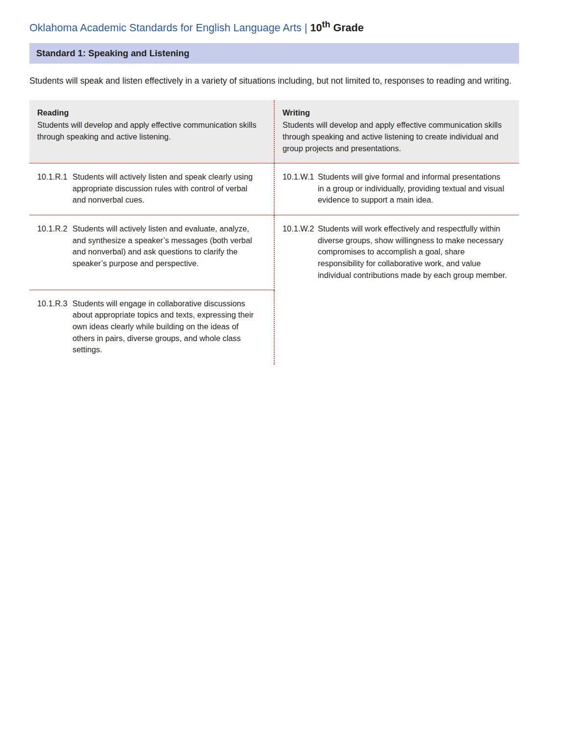Oklahoma Academic Standards for English Language Arts | 10th Grade
Standard 1: Speaking and Listening
Students will speak and listen effectively in a variety of situations including, but not limited to, responses to reading and writing.
| Reading Students will develop and apply effective communication skills through speaking and active listening. | Writing Students will develop and apply effective communication skills through speaking and active listening to create individual and group projects and presentations. |
| --- | --- |
| 10.1.R.1 Students will actively listen and speak clearly using appropriate discussion rules with control of verbal and nonverbal cues. | 10.1.W.1 Students will give formal and informal presentations in a group or individually, providing textual and visual evidence to support a main idea. |
| 10.1.R.2 Students will actively listen and evaluate, analyze, and synthesize a speaker’s messages (both verbal and nonverbal) and ask questions to clarify the speaker’s purpose and perspective. | 10.1.W.2 Students will work effectively and respectfully within diverse groups, show willingness to make necessary compromises to accomplish a goal, share responsibility for collaborative work, and value individual contributions made by each group member. |
| 10.1.R.3 Students will engage in collaborative discussions about appropriate topics and texts, expressing their own ideas clearly while building on the ideas of others in pairs, diverse groups, and whole class settings. | |